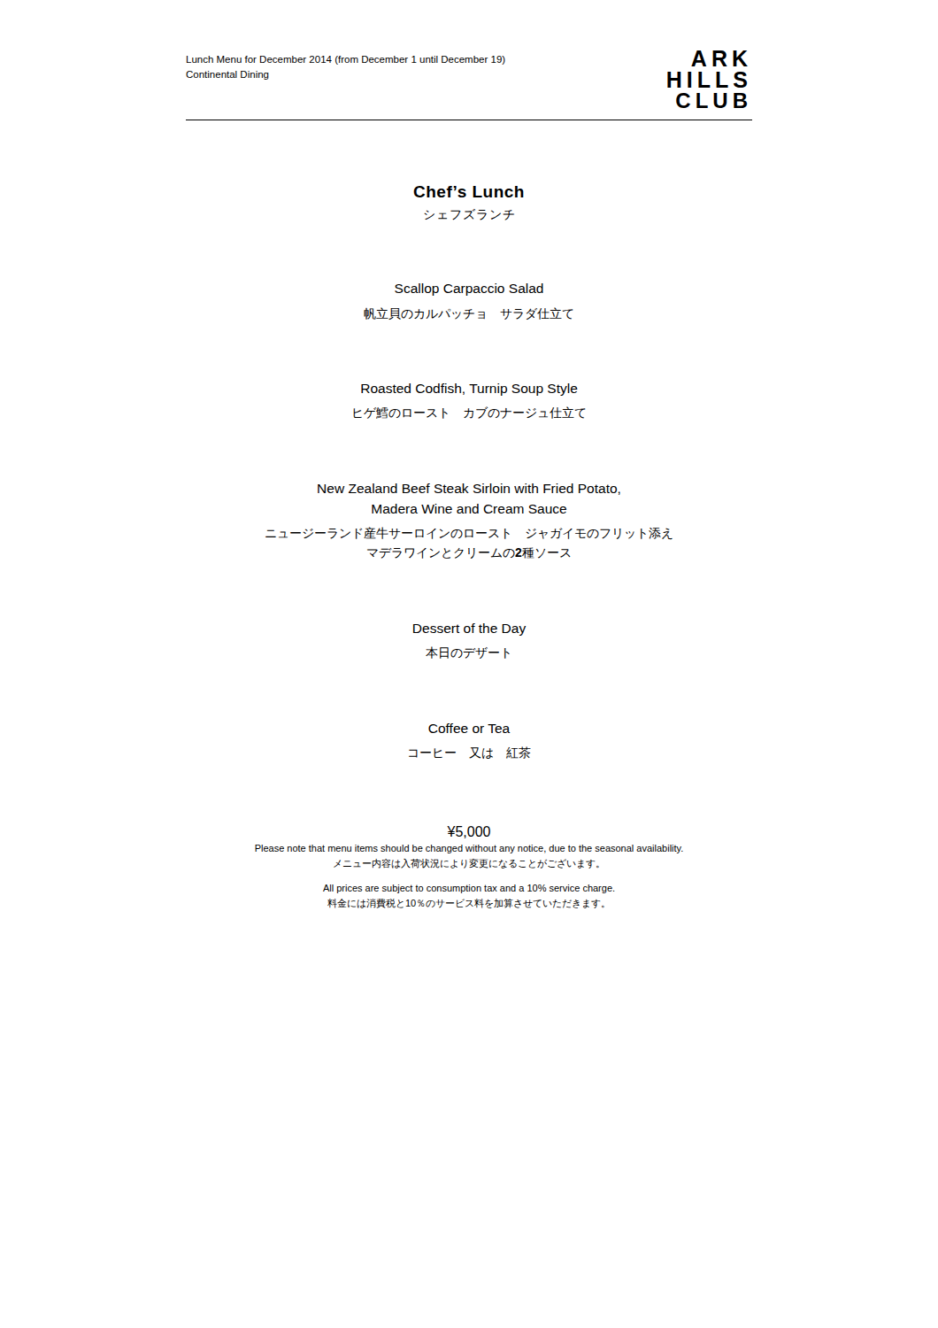Lunch Menu for December 2014 (from December 1 until December 19)
Continental Dining
ARK
HILLS
CLUB
Chef’s Lunch
シェフズランチ
Scallop Carpaccio Salad
帆立貝のカルパッチョ　サラダ仕立て
Roasted Codfish, Turnip Soup Style
ヒゲ鱈のロースト　カブのナージュ仕立て
New Zealand Beef Steak Sirloin with Fried Potato,
Madera Wine and Cream Sauce
ニュージーランド産牛サーロインのロースト　ジャガイモのフリット添え
マデラワインとクリームの2種ソース
Dessert of the Day
本日のデザート
Coffee or Tea
コーヒー　又は　紅茶
¥5,000
Please note that menu items should be changed without any notice, due to the seasonal availability.
メニュー内容は入荷状況により変更になることがございます。
All prices are subject to consumption tax and a 10% service charge.
料金には消費税と10％のサービス料を加算させていただきます。